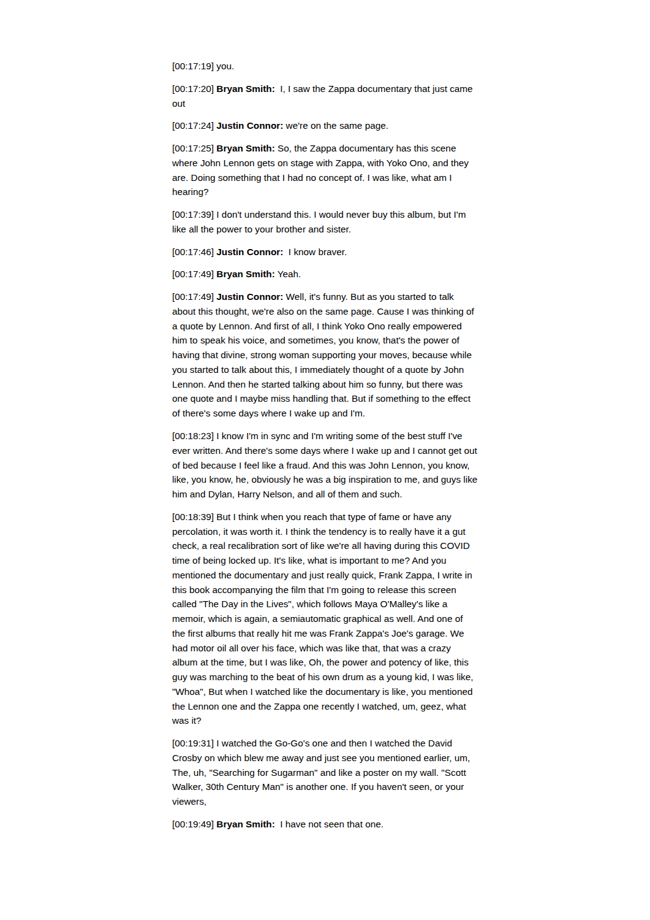[00:17:19] you.
[00:17:20] Bryan Smith: I, I saw the Zappa documentary that just came out
[00:17:24] Justin Connor: we're on the same page.
[00:17:25] Bryan Smith: So, the Zappa documentary has this scene where John Lennon gets on stage with Zappa, with Yoko Ono, and they are. Doing something that I had no concept of. I was like, what am I hearing?
[00:17:39] I don't understand this. I would never buy this album, but I'm like all the power to your brother and sister.
[00:17:46] Justin Connor: I know braver.
[00:17:49] Bryan Smith: Yeah.
[00:17:49] Justin Connor: Well, it's funny. But as you started to talk about this thought, we're also on the same page. Cause I was thinking of a quote by Lennon. And first of all, I think Yoko Ono really empowered him to speak his voice, and sometimes, you know, that's the power of having that divine, strong woman supporting your moves, because while you started to talk about this, I immediately thought of a quote by John Lennon. And then he started talking about him so funny, but there was one quote and I maybe miss handling that. But if something to the effect of there's some days where I wake up and I'm.
[00:18:23] I know I'm in sync and I'm writing some of the best stuff I've ever written. And there's some days where I wake up and I cannot get out of bed because I feel like a fraud. And this was John Lennon, you know, like, you know, he, obviously he was a big inspiration to me, and guys like him and Dylan, Harry Nelson, and all of them and such.
[00:18:39] But I think when you reach that type of fame or have any percolation, it was worth it. I think the tendency is to really have it a gut check, a real recalibration sort of like we're all having during this COVID time of being locked up. It's like, what is important to me? And you mentioned the documentary and just really quick, Frank Zappa, I write in this book accompanying the film that I'm going to release this screen called "The Day in the Lives", which follows Maya O'Malley's like a memoir, which is again, a semiautomatic graphical as well. And one of the first albums that really hit me was Frank Zappa's Joe's garage. We had motor oil all over his face, which was like that, that was a crazy album at the time, but I was like, Oh, the power and potency of like, this guy was marching to the beat of his own drum as a young kid, I was like, "Whoa", But when I watched like the documentary is like, you mentioned the Lennon one and the Zappa one recently I watched, um, geez, what was it?
[00:19:31] I watched the Go-Go's one and then I watched the David Crosby on which blew me away and just see you mentioned earlier, um, The, uh, "Searching for Sugarman" and like a poster on my wall. "Scott Walker, 30th Century Man" is another one. If you haven't seen, or your viewers,
[00:19:49] Bryan Smith: I have not seen that one.